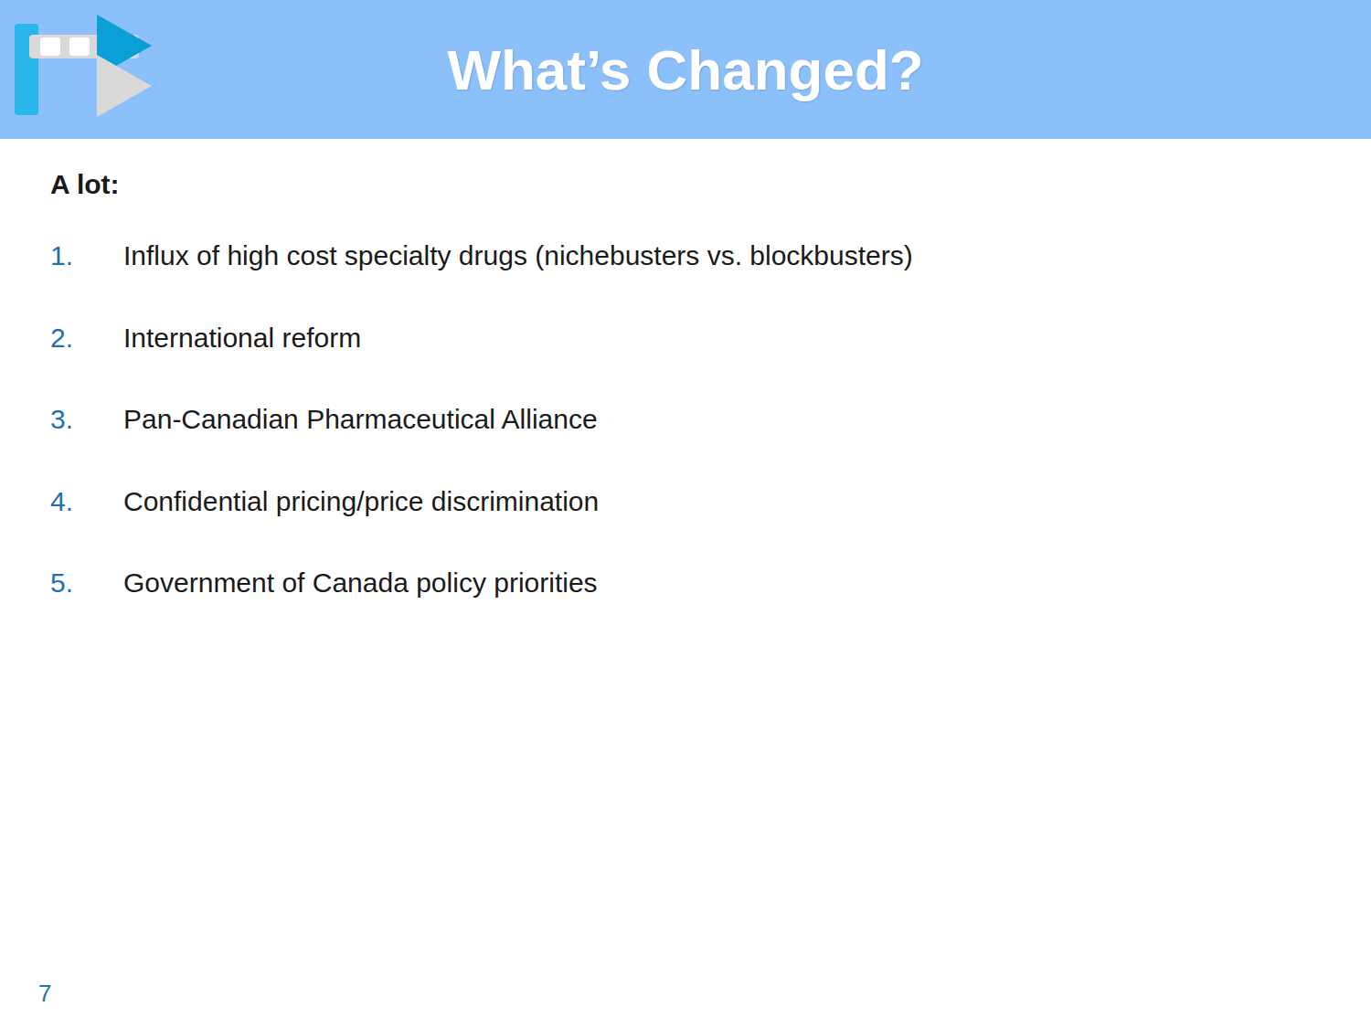What’s Changed?
A lot:
Influx of high cost specialty drugs (nichebusters vs. blockbusters)
International reform
Pan-Canadian Pharmaceutical Alliance
Confidential pricing/price discrimination
Government of Canada policy priorities
7